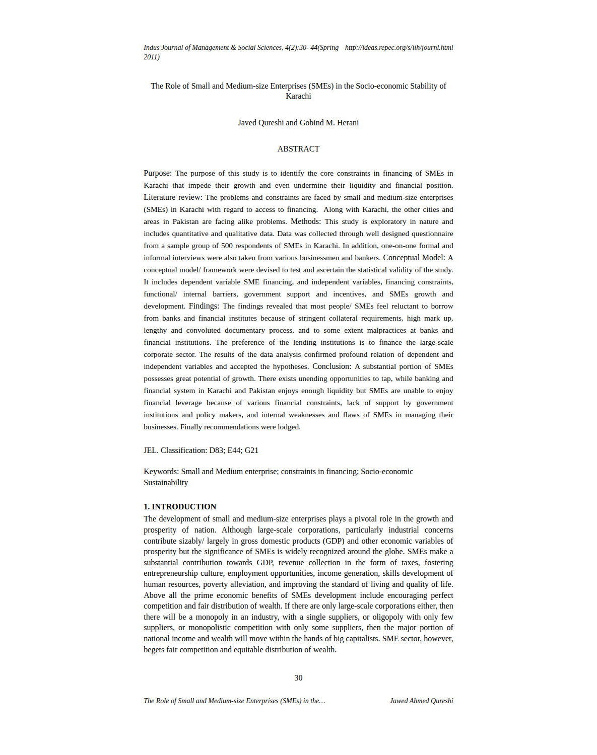Indus Journal of Management & Social Sciences, 4(2):30- 44(Spring 2011) http://ideas.repec.org/s/iih/journl.html
The Role of Small and Medium-size Enterprises (SMEs) in the Socio-economic Stability of Karachi
Javed Qureshi and Gobind M. Herani
ABSTRACT
Purpose: The purpose of this study is to identify the core constraints in financing of SMEs in Karachi that impede their growth and even undermine their liquidity and financial position. Literature review: The problems and constraints are faced by small and medium-size enterprises (SMEs) in Karachi with regard to access to financing. Along with Karachi, the other cities and areas in Pakistan are facing alike problems. Methods: This study is exploratory in nature and includes quantitative and qualitative data. Data was collected through well designed questionnaire from a sample group of 500 respondents of SMEs in Karachi. In addition, one-on-one formal and informal interviews were also taken from various businessmen and bankers. Conceptual Model: A conceptual model/ framework were devised to test and ascertain the statistical validity of the study. It includes dependent variable SME financing, and independent variables, financing constraints, functional/ internal barriers, government support and incentives, and SMEs growth and development. Findings: The findings revealed that most people/ SMEs feel reluctant to borrow from banks and financial institutes because of stringent collateral requirements, high mark up, lengthy and convoluted documentary process, and to some extent malpractices at banks and financial institutions. The preference of the lending institutions is to finance the large-scale corporate sector. The results of the data analysis confirmed profound relation of dependent and independent variables and accepted the hypotheses. Conclusion: A substantial portion of SMEs possesses great potential of growth. There exists unending opportunities to tap, while banking and financial system in Karachi and Pakistan enjoys enough liquidity but SMEs are unable to enjoy financial leverage because of various financial constraints, lack of support by government institutions and policy makers, and internal weaknesses and flaws of SMEs in managing their businesses. Finally recommendations were lodged.
JEL. Classification: D83; E44; G21
Keywords: Small and Medium enterprise; constraints in financing; Socio-economic Sustainability
1. INTRODUCTION
The development of small and medium-size enterprises plays a pivotal role in the growth and prosperity of nation. Although large-scale corporations, particularly industrial concerns contribute sizably/ largely in gross domestic products (GDP) and other economic variables of prosperity but the significance of SMEs is widely recognized around the globe. SMEs make a substantial contribution towards GDP, revenue collection in the form of taxes, fostering entrepreneurship culture, employment opportunities, income generation, skills development of human resources, poverty alleviation, and improving the standard of living and quality of life. Above all the prime economic benefits of SMEs development include encouraging perfect competition and fair distribution of wealth. If there are only large-scale corporations either, then there will be a monopoly in an industry, with a single suppliers, or oligopoly with only few suppliers, or monopolistic competition with only some suppliers, then the major portion of national income and wealth will move within the hands of big capitalists. SME sector, however, begets fair competition and equitable distribution of wealth.
30
The Role of Small and Medium-size Enterprises (SMEs) in the… Jawed Ahmed Qureshi